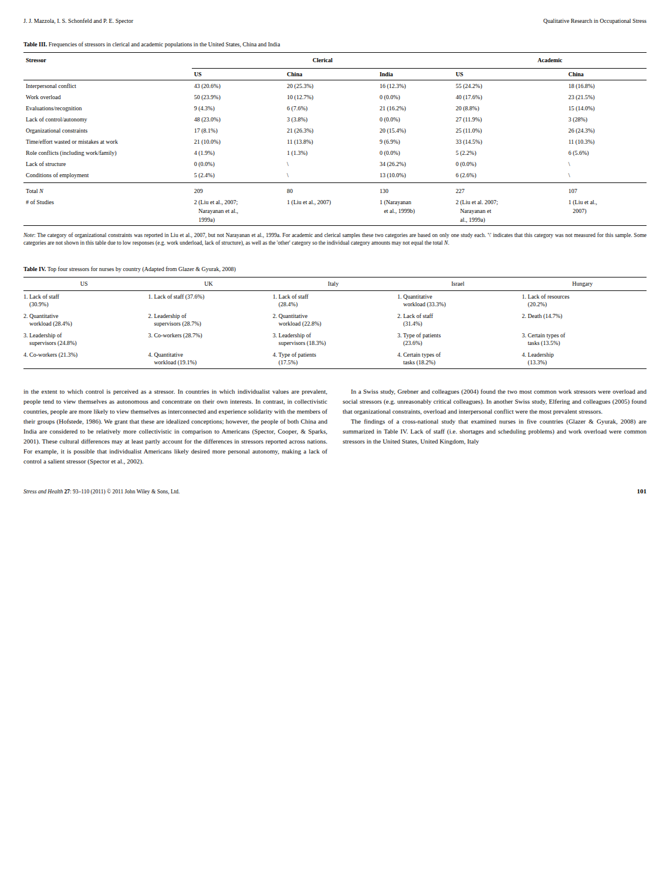J. J. Mazzola, I. S. Schonfeld and P. E. Spector
Qualitative Research in Occupational Stress
Table III. Frequencies of stressors in clerical and academic populations in the United States, China and India
| Stressor | Clerical | Academic |
| --- | --- | --- |
| | US | China | India | US | China |
| Interpersonal conflict | 43 (20.6%) | 20 (25.3%) | 16 (12.3%) | 55 (24.2%) | 18 (16.8%) |
| Work overload | 50 (23.9%) | 10 (12.7%) | 0 (0.0%) | 40 (17.6%) | 23 (21.5%) |
| Evaluations/recognition | 9 (4.3%) | 6 (7.6%) | 21 (16.2%) | 20 (8.8%) | 15 (14.0%) |
| Lack of control/autonomy | 48 (23.0%) | 3 (3.8%) | 0 (0.0%) | 27 (11.9%) | 3 (28%) |
| Organizational constraints | 17 (8.1%) | 21 (26.3%) | 20 (15.4%) | 25 (11.0%) | 26 (24.3%) |
| Time/effort wasted or mistakes at work | 21 (10.0%) | 11 (13.8%) | 9 (6.9%) | 33 (14.5%) | 11 (10.3%) |
| Role conflicts (including work/family) | 4 (1.9%) | 1 (1.3%) | 0 (0.0%) | 5 (2.2%) | 6 (5.6%) |
| Lack of structure | 0 (0.0%) | \ | 34 (26.2%) | 0 (0.0%) | \ |
| Conditions of employment | 5 (2.4%) | \ | 13 (10.0%) | 6 (2.6%) | \ |
| Total N | 209 | 80 | 130 | 227 | 107 |
| # of Studies | 2 (Liu et al., 2007; Narayanan et al., 1999a) | 1 (Liu et al., 2007) | 1 (Narayanan et al., 1999b) | 2 (Liu et al. 2007; Narayanan et al., 1999a) | 1 (Liu et al., 2007) |
Note: The category of organizational constraints was reported in Liu et al., 2007, but not Narayanan et al., 1999a. For academic and clerical samples these two categories are based on only one study each. '\' indicates that this category was not measured for this sample. Some categories are not shown in this table due to low responses (e.g. work underload, lack of structure), as well as the 'other' category so the individual category amounts may not equal the total N.
Table IV. Top four stressors for nurses by country (Adapted from Glazer & Gyurak, 2008)
| US | UK | Italy | Israel | Hungary |
| --- | --- | --- | --- | --- |
| 1. Lack of staff (30.9%) | 1. Lack of staff (37.6%) | 1. Lack of staff (28.4%) | 1. Quantitative workload (33.3%) | 1. Lack of resources (20.2%) |
| 2. Quantitative workload (28.4%) | 2. Leadership of supervisors (28.7%) | 2. Quantitative workload (22.8%) | 2. Lack of staff (31.4%) | 2. Death (14.7%) |
| 3. Leadership of supervisors (24.8%) | 3. Co-workers (28.7%) | 3. Leadership of supervisors (18.3%) | 3. Type of patients (23.6%) | 3. Certain types of tasks (13.5%) |
| 4. Co-workers (21.3%) | 4. Quantitative workload (19.1%) | 4. Type of patients (17.5%) | 4. Certain types of tasks (18.2%) | 4. Leadership (13.3%) |
in the extent to which control is perceived as a stressor. In countries in which individualist values are prevalent, people tend to view themselves as autonomous and concentrate on their own interests. In contrast, in collectivistic countries, people are more likely to view themselves as interconnected and experience solidarity with the members of their groups (Hofstede, 1986). We grant that these are idealized conceptions; however, the people of both China and India are considered to be relatively more collectivistic in comparison to Americans (Spector, Cooper, & Sparks, 2001). These cultural differences may at least partly account for the differences in stressors reported across nations. For example, it is possible that individualist Americans likely desired more personal autonomy, making a lack of control a salient stressor (Spector et al., 2002).
In a Swiss study, Grebner and colleagues (2004) found the two most common work stressors were overload and social stressors (e.g. unreasonably critical colleagues). In another Swiss study, Elfering and colleagues (2005) found that organizational constraints, overload and interpersonal conflict were the most prevalent stressors.
The findings of a cross-national study that examined nurses in five countries (Glazer & Gyurak, 2008) are summarized in Table IV. Lack of staff (i.e. shortages and scheduling problems) and work overload were common stressors in the United States, United Kingdom, Italy
Stress and Health 27: 93–110 (2011) © 2011 John Wiley & Sons, Ltd.
101